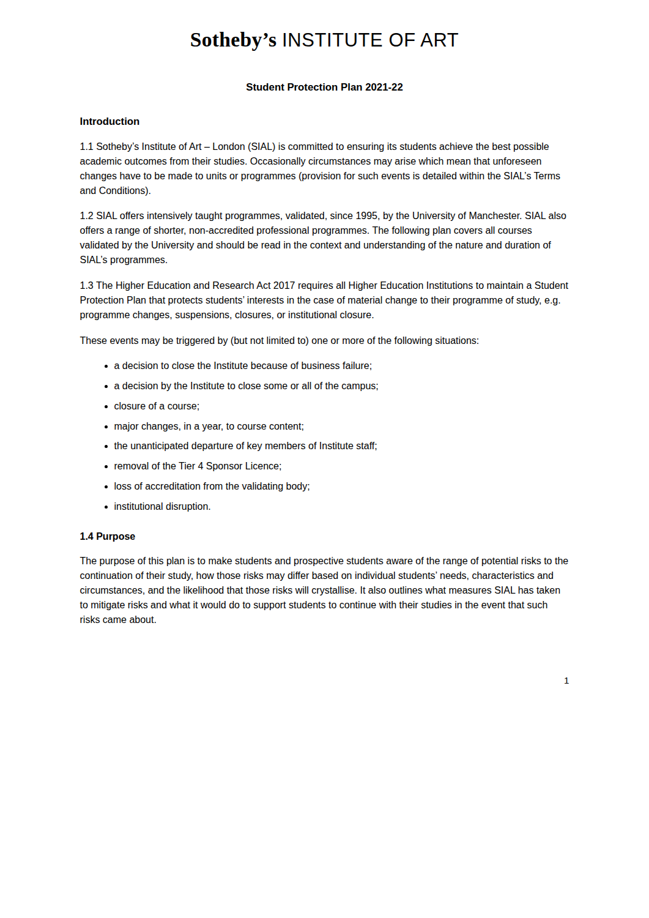Sotheby’s INSTITUTE OF ART
Student Protection Plan 2021-22
Introduction
1.1 Sotheby’s Institute of Art – London (SIAL) is committed to ensuring its students achieve the best possible academic outcomes from their studies. Occasionally circumstances may arise which mean that unforeseen changes have to be made to units or programmes (provision for such events is detailed within the SIAL’s Terms and Conditions).
1.2 SIAL offers intensively taught programmes, validated, since 1995, by the University of Manchester. SIAL also offers a range of shorter, non-accredited professional programmes. The following plan covers all courses validated by the University and should be read in the context and understanding of the nature and duration of SIAL’s programmes.
1.3 The Higher Education and Research Act 2017 requires all Higher Education Institutions to maintain a Student Protection Plan that protects students’ interests in the case of material change to their programme of study, e.g. programme changes, suspensions, closures, or institutional closure.
These events may be triggered by (but not limited to) one or more of the following situations:
a decision to close the Institute because of business failure;
a decision by the Institute to close some or all of the campus;
closure of a course;
major changes, in a year, to course content;
the unanticipated departure of key members of Institute staff;
removal of the Tier 4 Sponsor Licence;
loss of accreditation from the validating body;
institutional disruption.
1.4 Purpose
The purpose of this plan is to make students and prospective students aware of the range of potential risks to the continuation of their study, how those risks may differ based on individual students’ needs, characteristics and circumstances, and the likelihood that those risks will crystallise. It also outlines what measures SIAL has taken to mitigate risks and what it would do to support students to continue with their studies in the event that such risks came about.
1